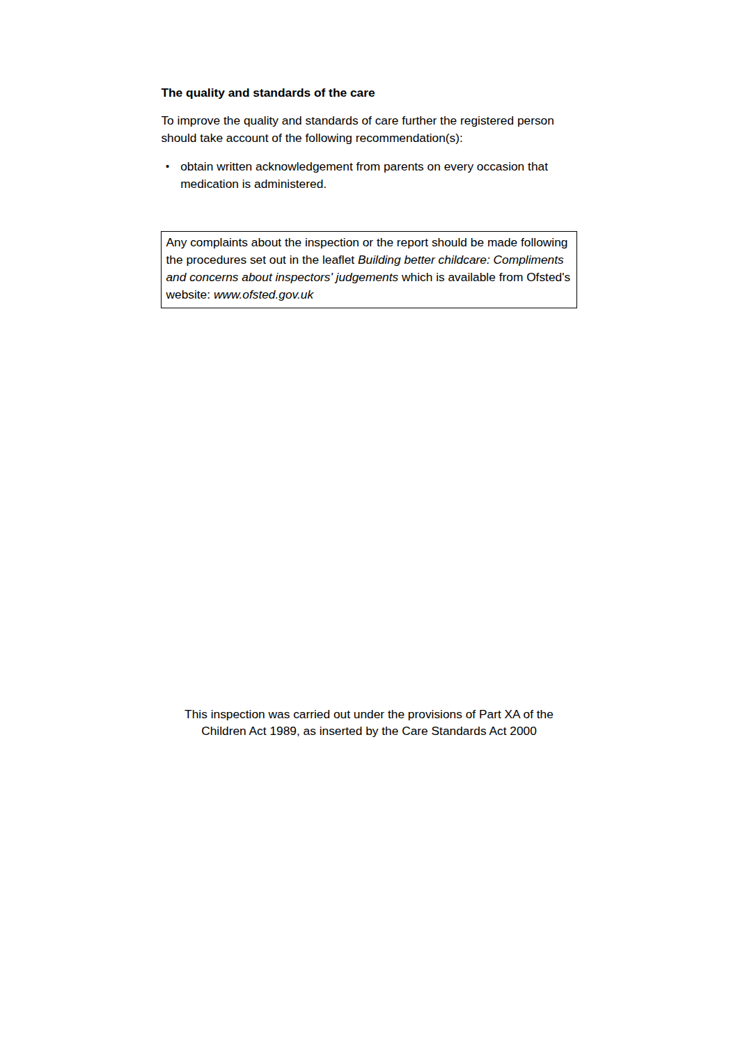The quality and standards of the care
To improve the quality and standards of care further the registered person should take account of the following recommendation(s):
obtain written acknowledgement from parents on every occasion that medication is administered.
Any complaints about the inspection or the report should be made following the procedures set out in the leaflet Building better childcare: Compliments and concerns about inspectors' judgements which is available from Ofsted's website: www.ofsted.gov.uk
This inspection was carried out under the provisions of Part XA of the Children Act 1989, as inserted by the Care Standards Act 2000